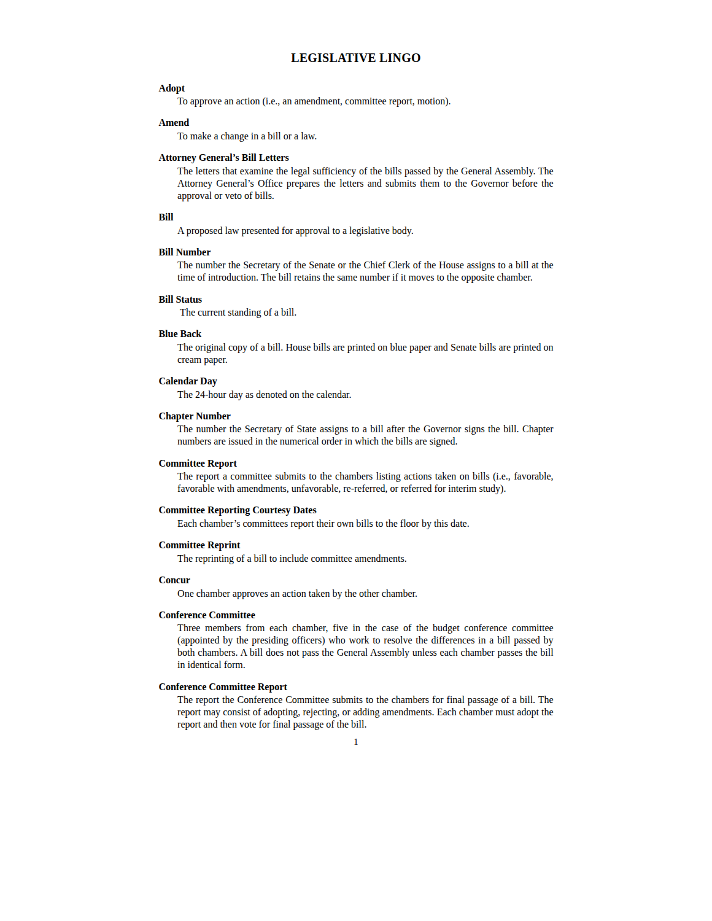LEGISLATIVE LINGO
Adopt
To approve an action (i.e., an amendment, committee report, motion).
Amend
To make a change in a bill or a law.
Attorney General’s Bill Letters
The letters that examine the legal sufficiency of the bills passed by the General Assembly. The Attorney General’s Office prepares the letters and submits them to the Governor before the approval or veto of bills.
Bill
A proposed law presented for approval to a legislative body.
Bill Number
The number the Secretary of the Senate or the Chief Clerk of the House assigns to a bill at the time of introduction. The bill retains the same number if it moves to the opposite chamber.
Bill Status
The current standing of a bill.
Blue Back
The original copy of a bill. House bills are printed on blue paper and Senate bills are printed on cream paper.
Calendar Day
The 24-hour day as denoted on the calendar.
Chapter Number
The number the Secretary of State assigns to a bill after the Governor signs the bill. Chapter numbers are issued in the numerical order in which the bills are signed.
Committee Report
The report a committee submits to the chambers listing actions taken on bills (i.e., favorable, favorable with amendments, unfavorable, re-referred, or referred for interim study).
Committee Reporting Courtesy Dates
Each chamber’s committees report their own bills to the floor by this date.
Committee Reprint
The reprinting of a bill to include committee amendments.
Concur
One chamber approves an action taken by the other chamber.
Conference Committee
Three members from each chamber, five in the case of the budget conference committee (appointed by the presiding officers) who work to resolve the differences in a bill passed by both chambers. A bill does not pass the General Assembly unless each chamber passes the bill in identical form.
Conference Committee Report
The report the Conference Committee submits to the chambers for final passage of a bill. The report may consist of adopting, rejecting, or adding amendments. Each chamber must adopt the report and then vote for final passage of the bill.
1